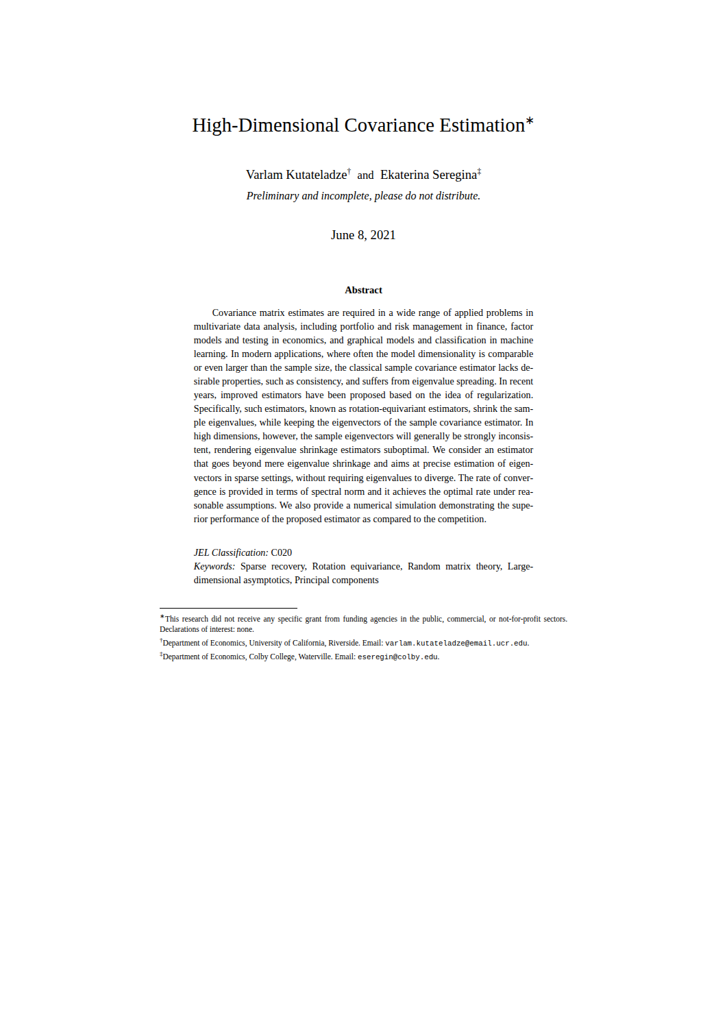High-Dimensional Covariance Estimation∗
Varlam Kutateladze† and Ekaterina Seregina‡
Preliminary and incomplete, please do not distribute.
June 8, 2021
Abstract
Covariance matrix estimates are required in a wide range of applied problems in multivariate data analysis, including portfolio and risk management in finance, factor models and testing in economics, and graphical models and classification in machine learning. In modern applications, where often the model dimensionality is comparable or even larger than the sample size, the classical sample covariance estimator lacks desirable properties, such as consistency, and suffers from eigenvalue spreading. In recent years, improved estimators have been proposed based on the idea of regularization. Specifically, such estimators, known as rotation-equivariant estimators, shrink the sample eigenvalues, while keeping the eigenvectors of the sample covariance estimator. In high dimensions, however, the sample eigenvectors will generally be strongly inconsistent, rendering eigenvalue shrinkage estimators suboptimal. We consider an estimator that goes beyond mere eigenvalue shrinkage and aims at precise estimation of eigenvectors in sparse settings, without requiring eigenvalues to diverge. The rate of convergence is provided in terms of spectral norm and it achieves the optimal rate under reasonable assumptions. We also provide a numerical simulation demonstrating the superior performance of the proposed estimator as compared to the competition.
JEL Classification: C020
Keywords: Sparse recovery, Rotation equivariance, Random matrix theory, Large-dimensional asymptotics, Principal components
∗This research did not receive any specific grant from funding agencies in the public, commercial, or not-for-profit sectors. Declarations of interest: none.
†Department of Economics, University of California, Riverside. Email: varlam.kutateladze@email.ucr.edu.
‡Department of Economics, Colby College, Waterville. Email: eseregin@colby.edu.